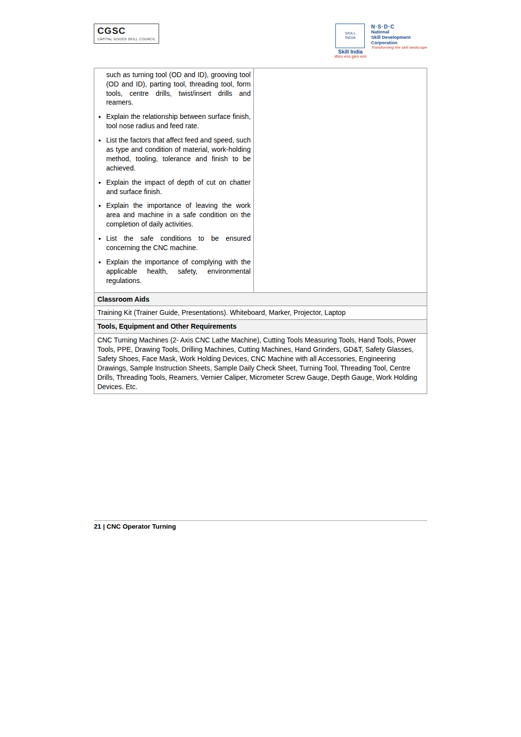CGSC
CAPITAL GOODS SKILL COUNCIL
SKILL
INDIA
Skill India
कौशल भारत-कुशल भारत
N·S·D·C
National
Skill Development
Corporation
Transforming the skill landscape
| such as turning tool (OD and ID), grooving tool (OD and ID), parting tool, threading tool, form tools, centre drills, twist/insert drills and reamers. Explain the relationship between surface finish, tool nose radius and feed rate. List the factors that affect feed and speed, such as type and condition of material, work-holding method, tooling, tolerance and finish to be achieved. Explain the impact of depth of cut on chatter and surface finish. Explain the importance of leaving the work area and machine in a safe condition on the completion of daily activities. List the safe conditions to be ensured concerning the CNC machine. Explain the importance of complying with the applicable health, safety, environmental regulations. | |
| Classroom Aids |
| Training Kit (Trainer Guide, Presentations). Whiteboard, Marker, Projector, Laptop |
| Tools, Equipment and Other Requirements |
| CNC Turning Machines (2- Axis CNC Lathe Machine), Cutting Tools Measuring Tools, Hand Tools, Power Tools, PPE, Drawing Tools, Drilling Machines, Cutting Machines, Hand Grinders, GD&T, Safety Glasses, Safety Shoes, Face Mask, Work Holding Devices, CNC Machine with all Accessories, Engineering Drawings, Sample Instruction Sheets, Sample Daily Check Sheet, Turning Tool, Threading Tool, Centre Drills, Threading Tools, Reamers, Vernier Caliper, Micrometer Screw Gauge, Depth Gauge, Work Holding Devices. Etc. |
21 | CNC Operator Turning